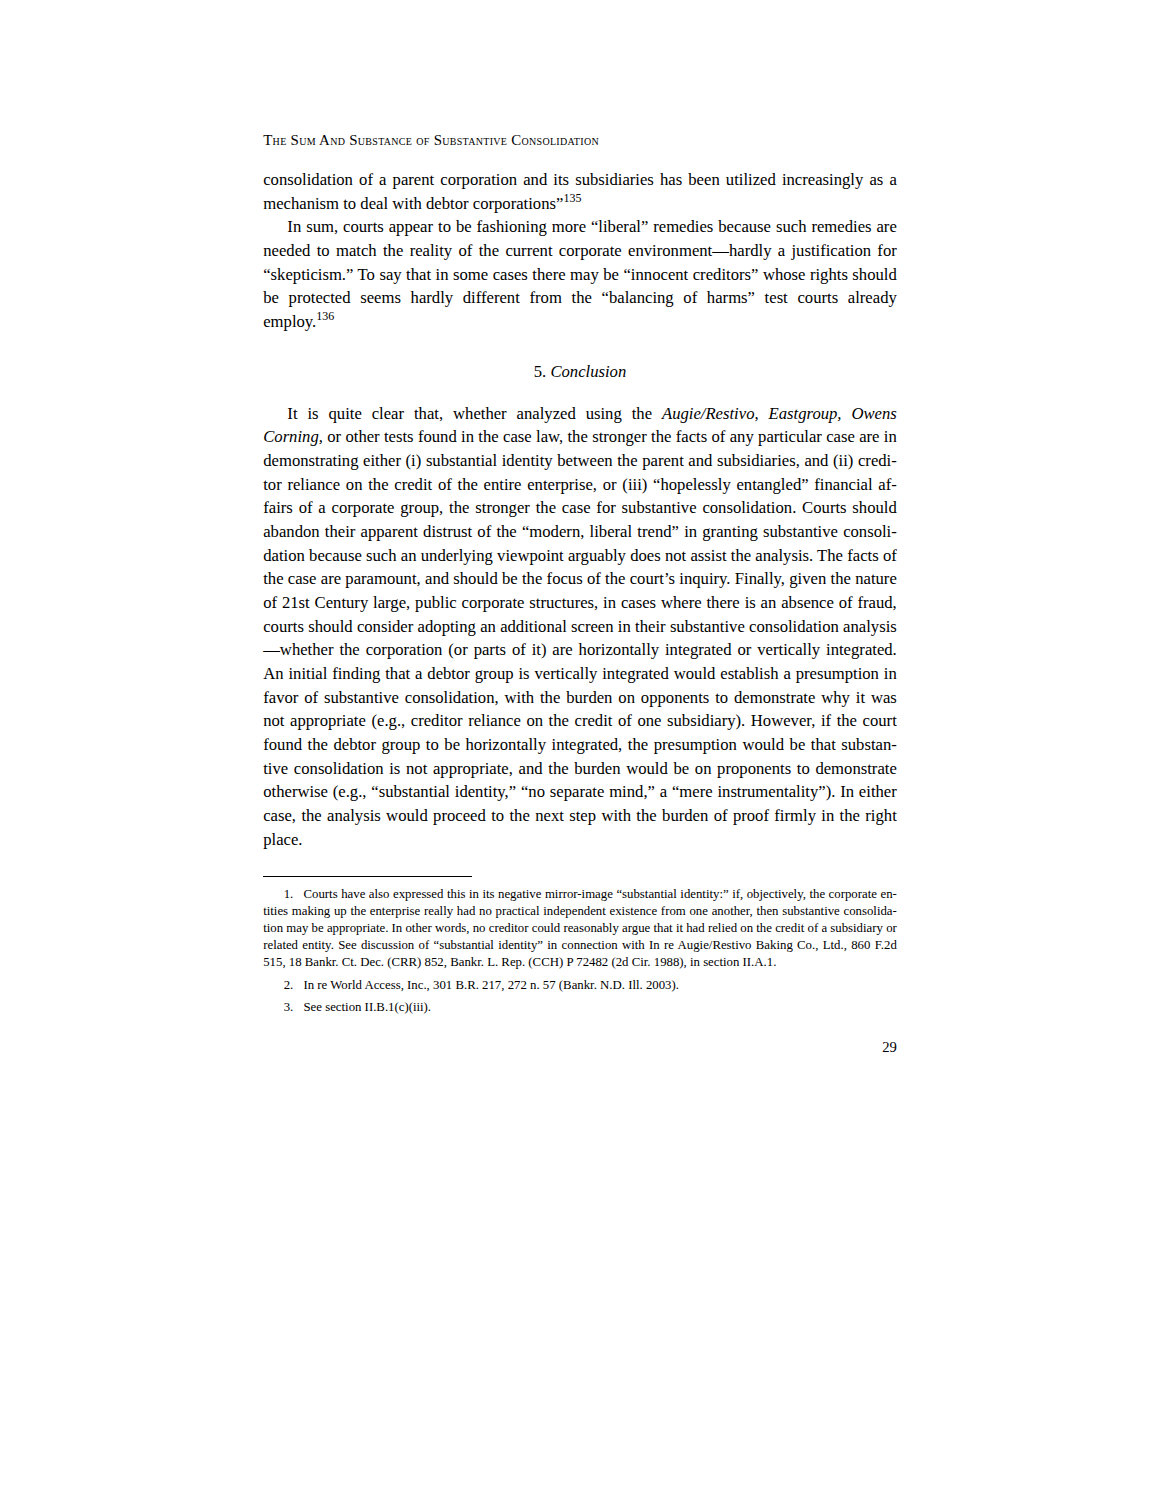The Sum And Substance of Substantive Consolidation
consolidation of a parent corporation and its subsidiaries has been utilized increasingly as a mechanism to deal with debtor corporations”135
In sum, courts appear to be fashioning more “liberal” remedies because such remedies are needed to match the reality of the current corporate environment—hardly a justification for “skepticism.” To say that in some cases there may be “innocent creditors” whose rights should be protected seems hardly different from the “balancing of harms” test courts already employ.136
5. Conclusion
It is quite clear that, whether analyzed using the Augie/Restivo, Eastgroup, Owens Corning, or other tests found in the case law, the stronger the facts of any particular case are in demonstrating either (i) substantial identity between the parent and subsidiaries, and (ii) creditor reliance on the credit of the entire enterprise, or (iii) “hopelessly entangled” financial affairs of a corporate group, the stronger the case for substantive consolidation. Courts should abandon their apparent distrust of the “modern, liberal trend” in granting substantive consolidation because such an underlying viewpoint arguably does not assist the analysis. The facts of the case are paramount, and should be the focus of the court’s inquiry. Finally, given the nature of 21st Century large, public corporate structures, in cases where there is an absence of fraud, courts should consider adopting an additional screen in their substantive consolidation analysis—whether the corporation (or parts of it) are horizontally integrated or vertically integrated. An initial finding that a debtor group is vertically integrated would establish a presumption in favor of substantive consolidation, with the burden on opponents to demonstrate why it was not appropriate (e.g., creditor reliance on the credit of one subsidiary). However, if the court found the debtor group to be horizontally integrated, the presumption would be that substantive consolidation is not appropriate, and the burden would be on proponents to demonstrate otherwise (e.g., “substantial identity,” “no separate mind,” a “mere instrumentality”). In either case, the analysis would proceed to the next step with the burden of proof firmly in the right place.
1. Courts have also expressed this in its negative mirror-image “substantial identity:” if, objectively, the corporate entities making up the enterprise really had no practical independent existence from one another, then substantive consolidation may be appropriate. In other words, no creditor could reasonably argue that it had relied on the credit of a subsidiary or related entity. See discussion of “substantial identity” in connection with In re Augie/Restivo Baking Co., Ltd., 860 F.2d 515, 18 Bankr. Ct. Dec. (CRR) 852, Bankr. L. Rep. (CCH) P 72482 (2d Cir. 1988), in section II.A.1.
2. In re World Access, Inc., 301 B.R. 217, 272 n. 57 (Bankr. N.D. Ill. 2003).
3. See section II.B.1(c)(iii).
29